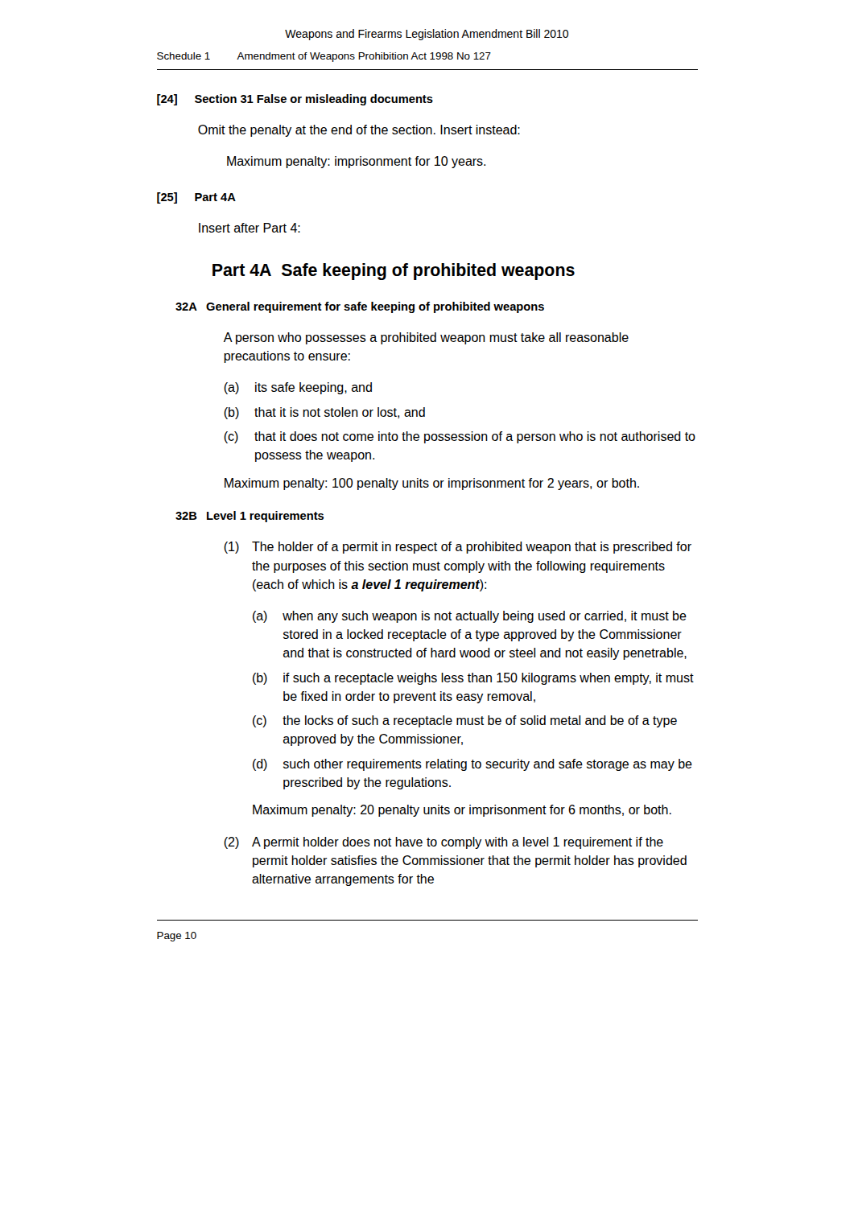Weapons and Firearms Legislation Amendment Bill 2010
Schedule 1 Amendment of Weapons Prohibition Act 1998 No 127
[24] Section 31 False or misleading documents
Omit the penalty at the end of the section. Insert instead:
Maximum penalty: imprisonment for 10 years.
[25] Part 4A
Insert after Part 4:
Part 4A Safe keeping of prohibited weapons
32AGeneral requirement for safe keeping of prohibited weapons
A person who possesses a prohibited weapon must take all reasonable precautions to ensure:
(a) its safe keeping, and
(b) that it is not stolen or lost, and
(c) that it does not come into the possession of a person who is not authorised to possess the weapon.
Maximum penalty: 100 penalty units or imprisonment for 2 years, or both.
32BLevel 1 requirements
(1)
The holder of a permit in respect of a prohibited weapon that is prescribed for the purposes of this section must comply with the following requirements (each of which is a level 1 requirement):
(a) when any such weapon is not actually being used or carried, it must be stored in a locked receptacle of a type approved by the Commissioner and that is constructed of hard wood or steel and not easily penetrable,
(b) if such a receptacle weighs less than 150 kilograms when empty, it must be fixed in order to prevent its easy removal,
(c) the locks of such a receptacle must be of solid metal and be of a type approved by the Commissioner,
(d) such other requirements relating to security and safe storage as may be prescribed by the regulations.
Maximum penalty: 20 penalty units or imprisonment for 6 months, or both.
(2)
A permit holder does not have to comply with a level 1 requirement if the permit holder satisfies the Commissioner that the permit holder has provided alternative arrangements for the
Page 10